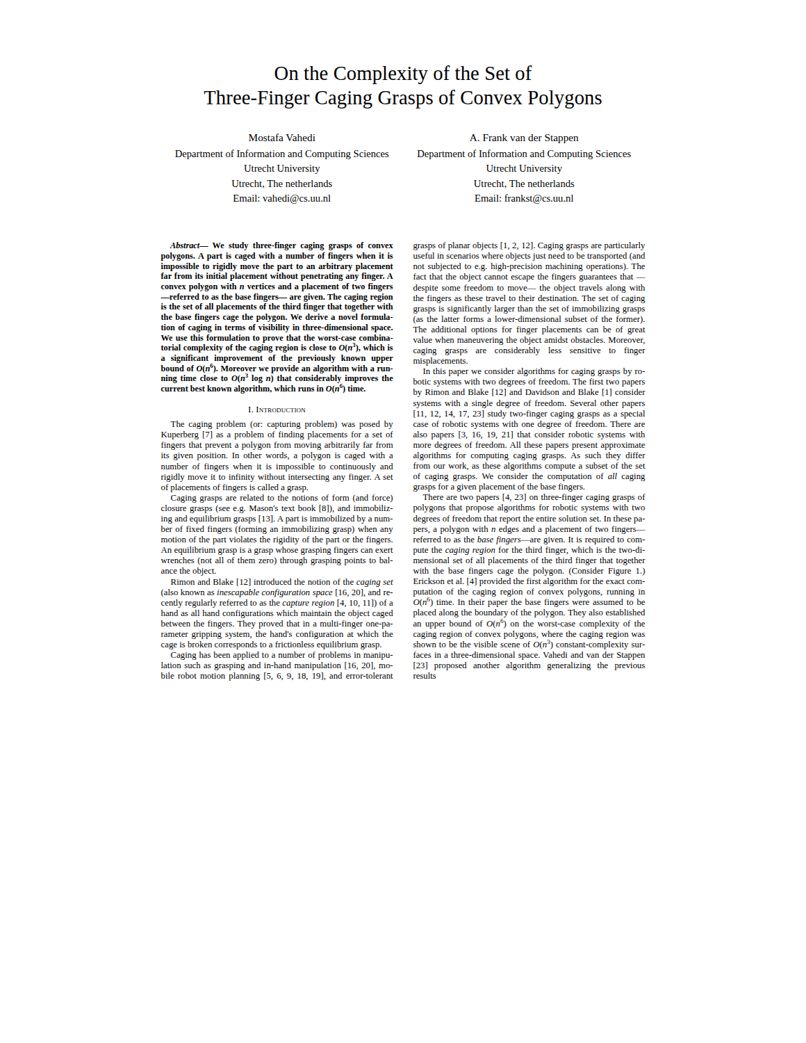On the Complexity of the Set of
Three-Finger Caging Grasps of Convex Polygons
Mostafa Vahedi
Department of Information and Computing Sciences
Utrecht University
Utrecht, The netherlands
Email: vahedi@cs.uu.nl
A. Frank van der Stappen
Department of Information and Computing Sciences
Utrecht University
Utrecht, The netherlands
Email: frankst@cs.uu.nl
Abstract— We study three-finger caging grasps of convex polygons. A part is caged with a number of fingers when it is impossible to rigidly move the part to an arbitrary placement far from its initial placement without penetrating any finger. A convex polygon with n vertices and a placement of two fingers —referred to as the base fingers— are given. The caging region is the set of all placements of the third finger that together with the base fingers cage the polygon. We derive a novel formulation of caging in terms of visibility in three-dimensional space. We use this formulation to prove that the worst-case combinatorial complexity of the caging region is close to O(n3), which is a significant improvement of the previously known upper bound of O(n6). Moreover we provide an algorithm with a running time close to O(n3 log n) that considerably improves the current best known algorithm, which runs in O(n6) time.
I. Introduction
The caging problem (or: capturing problem) was posed by Kuperberg [7] as a problem of finding placements for a set of fingers that prevent a polygon from moving arbitrarily far from its given position. In other words, a polygon is caged with a number of fingers when it is impossible to continuously and rigidly move it to infinity without intersecting any finger. A set of placements of fingers is called a grasp.
Caging grasps are related to the notions of form (and force) closure grasps (see e.g. Mason's text book [8]), and immobilizing and equilibrium grasps [13]. A part is immobilized by a number of fixed fingers (forming an immobilizing grasp) when any motion of the part violates the rigidity of the part or the fingers. An equilibrium grasp is a grasp whose grasping fingers can exert wrenches (not all of them zero) through grasping points to balance the object.
Rimon and Blake [12] introduced the notion of the caging set (also known as inescapable configuration space [16, 20], and recently regularly referred to as the capture region [4, 10, 11]) of a hand as all hand configurations which maintain the object caged between the fingers. They proved that in a multi-finger one-parameter gripping system, the hand's configuration at which the cage is broken corresponds to a frictionless equilibrium grasp.
Caging has been applied to a number of problems in manipulation such as grasping and in-hand manipulation [16, 20], mobile robot motion planning [5, 6, 9, 18, 19], and error-tolerant grasps of planar objects [1, 2, 12]. Caging grasps are particularly useful in scenarios where objects just need to be transported (and not subjected to e.g. high-precision machining operations). The fact that the object cannot escape the fingers guarantees that —despite some freedom to move— the object travels along with the fingers as these travel to their destination. The set of caging grasps is significantly larger than the set of immobilizing grasps (as the latter forms a lower-dimensional subset of the former). The additional options for finger placements can be of great value when maneuvering the object amidst obstacles. Moreover, caging grasps are considerably less sensitive to finger misplacements.
In this paper we consider algorithms for caging grasps by robotic systems with two degrees of freedom. The first two papers by Rimon and Blake [12] and Davidson and Blake [1] consider systems with a single degree of freedom. Several other papers [11, 12, 14, 17, 23] study two-finger caging grasps as a special case of robotic systems with one degree of freedom. There are also papers [3, 16, 19, 21] that consider robotic systems with more degrees of freedom. All these papers present approximate algorithms for computing caging grasps. As such they differ from our work, as these algorithms compute a subset of the set of caging grasps. We consider the computation of all caging grasps for a given placement of the base fingers.
There are two papers [4, 23] on three-finger caging grasps of polygons that propose algorithms for robotic systems with two degrees of freedom that report the entire solution set. In these papers, a polygon with n edges and a placement of two fingers—referred to as the base fingers—are given. It is required to compute the caging region for the third finger, which is the two-dimensional set of all placements of the third finger that together with the base fingers cage the polygon. (Consider Figure 1.) Erickson et al. [4] provided the first algorithm for the exact computation of the caging region of convex polygons, running in O(n6) time. In their paper the base fingers were assumed to be placed along the boundary of the polygon. They also established an upper bound of O(n6) on the worst-case complexity of the caging region of convex polygons, where the caging region was shown to be the visible scene of O(n3) constant-complexity surfaces in a three-dimensional space. Vahedi and van der Stappen [23] proposed another algorithm generalizing the previous results